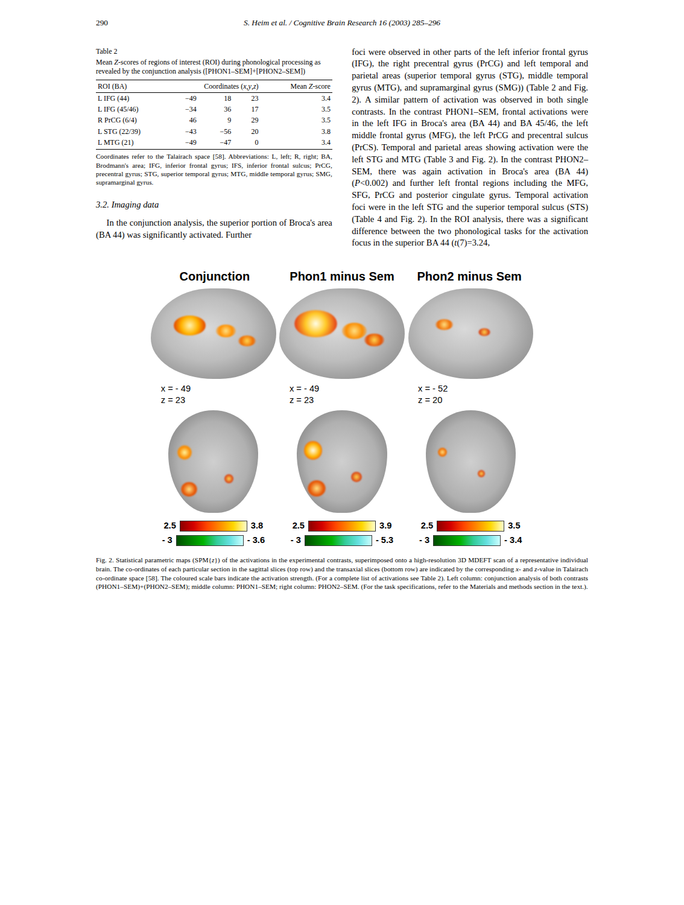290 S. Heim et al. / Cognitive Brain Research 16 (2003) 285–296
Table 2
Mean Z-scores of regions of interest (ROI) during phonological processing as revealed by the conjunction analysis ([PHON1–SEM]+[PHON2–SEM])
| ROI (BA) | Coordinates ( x , y , z ) | Mean Z -score |
| --- | --- | --- |
| L IFG (44) | −49 | 18 | 23 | 3.4 |
| L IFG (45/46) | −34 | 36 | 17 | 3.5 |
| R PrCG (6/4) | 46 | 9 | 29 | 3.5 |
| L STG (22/39) | −43 | −56 | 20 | 3.8 |
| L MTG (21) | −49 | −47 | 0 | 3.4 |
Coordinates refer to the Talairach space [58]. Abbreviations: L, left; R, right; BA, Brodmann's area; IFG, inferior frontal gyrus; IFS, inferior frontal sulcus; PrCG, precentral gyrus; STG, superior temporal gyrus; MTG, middle temporal gyrus; SMG, supramarginal gyrus.
3.2. Imaging data
In the conjunction analysis, the superior portion of Broca's area (BA 44) was significantly activated. Further
foci were observed in other parts of the left inferior frontal gyrus (IFG), the right precentral gyrus (PrCG) and left temporal and parietal areas (superior temporal gyrus (STG), middle temporal gyrus (MTG), and supramarginal gyrus (SMG)) (Table 2 and Fig. 2). A similar pattern of activation was observed in both single contrasts. In the contrast PHON1–SEM, frontal activations were in the left IFG in Broca's area (BA 44) and BA 45/46, the left middle frontal gyrus (MFG), the left PrCG and precentral sulcus (PrCS). Temporal and parietal areas showing activation were the left STG and MTG (Table 3 and Fig. 2). In the contrast PHON2–SEM, there was again activation in Broca's area (BA 44) (P<0.002) and further left frontal regions including the MFG, SFG, PrCG and posterior cingulate gyrus. Temporal activation foci were in the left STG and the superior temporal sulcus (STS) (Table 4 and Fig. 2). In the ROI analysis, there was a significant difference between the two phonological tasks for the activation focus in the superior BA 44 (t(7)=3.24,
Conjunction Phon1 minus Sem Phon2 minus Sem
x = - 49
z = 23
x = - 49
z = 23
x = - 52
z = 20
2.5 3.8
- 3 - 3.6
2.5 3.9
- 3 - 5.3
2.5 3.5
- 3 - 3.4
Fig. 2. Statistical parametric maps (SPM{z}) of the activations in the experimental contrasts, superimposed onto a high-resolution 3D MDEFT scan of a representative individual brain. The co-ordinates of each particular section in the sagittal slices (top row) and the transaxial slices (bottom row) are indicated by the corresponding x- and z-value in Talairach co-ordinate space [58]. The coloured scale bars indicate the activation strength. (For a complete list of activations see Table 2). Left column: conjunction analysis of both contrasts (PHON1–SEM)+(PHON2–SEM); middle column: PHON1–SEM; right column: PHON2–SEM. (For the task specifications, refer to the Materials and methods section in the text.).